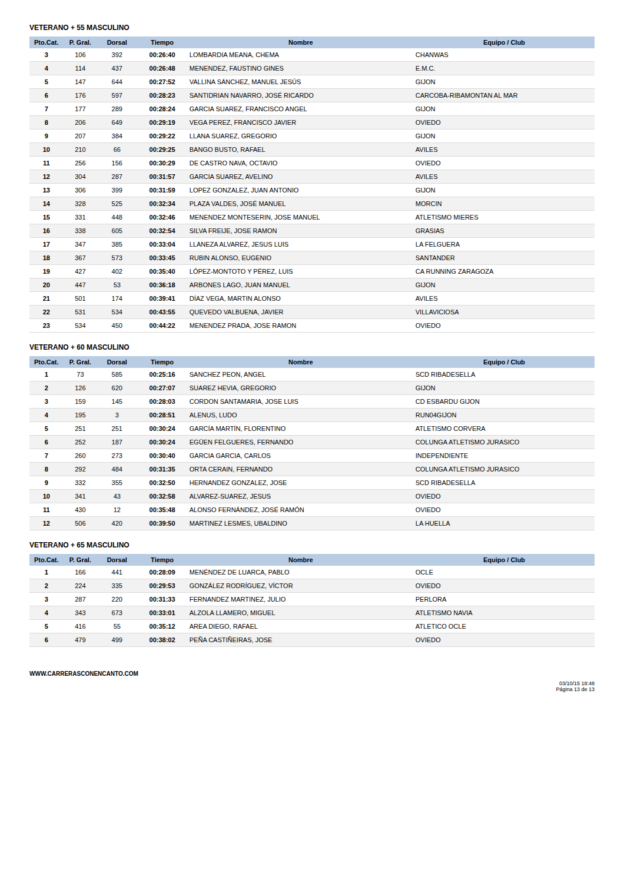VETERANO + 55 MASCULINO
| Pto.Cat. | P. Gral. | Dorsal | Tiempo | Nombre | Equipo / Club |
| --- | --- | --- | --- | --- | --- |
| 3 | 106 | 392 | 00:26:40 | LOMBARDIA MEANA, CHEMA | CHANWAS |
| 4 | 114 | 437 | 00:26:48 | MENENDEZ, FAUSTINO GINES | E.M.C. |
| 5 | 147 | 644 | 00:27:52 | VALLINA SÁNCHEZ, MANUEL JESÚS | GIJON |
| 6 | 176 | 597 | 00:28:23 | SANTIDRIAN NAVARRO, JOSÉ RICARDO | CARCOBA-RIBAMONTAN AL MAR |
| 7 | 177 | 289 | 00:28:24 | GARCIA SUAREZ, FRANCISCO ANGEL | GIJON |
| 8 | 206 | 649 | 00:29:19 | VEGA PEREZ, FRANCISCO JAVIER | OVIEDO |
| 9 | 207 | 384 | 00:29:22 | LLANA SUAREZ, GREGORIO | GIJON |
| 10 | 210 | 66 | 00:29:25 | BANGO BUSTO, RAFAEL | AVILES |
| 11 | 256 | 156 | 00:30:29 | DE CASTRO NAVA, OCTAVIO | OVIEDO |
| 12 | 304 | 287 | 00:31:57 | GARCIA SUAREZ, AVELINO | AVILES |
| 13 | 306 | 399 | 00:31:59 | LOPEZ GONZALEZ, JUAN ANTONIO | GIJON |
| 14 | 328 | 525 | 00:32:34 | PLAZA VALDES, JOSÉ MANUEL | MORCIN |
| 15 | 331 | 448 | 00:32:46 | MENENDEZ MONTESERIN, JOSE MANUEL | ATLETISMO MIERES |
| 16 | 338 | 605 | 00:32:54 | SILVA FREIJE, JOSE RAMON | GRASIAS |
| 17 | 347 | 385 | 00:33:04 | LLANEZA ALVAREZ, JESUS LUIS | LA FELGUERA |
| 18 | 367 | 573 | 00:33:45 | RUBIN ALONSO, EUGENIO | SANTANDER |
| 19 | 427 | 402 | 00:35:40 | LÓPEZ-MONTOTO Y PÉREZ, LUIS | CA RUNNING ZARAGOZA |
| 20 | 447 | 53 | 00:36:18 | ARBONES LAGO, JUAN MANUEL | GIJON |
| 21 | 501 | 174 | 00:39:41 | DÍAZ VEGA, MARTIN ALONSO | AVILES |
| 22 | 531 | 534 | 00:43:55 | QUEVEDO VALBUENA, JAVIER | VILLAVICIOSA |
| 23 | 534 | 450 | 00:44:22 | MENENDEZ PRADA, JOSE RAMON | OVIEDO |
VETERANO + 60 MASCULINO
| Pto.Cat. | P. Gral. | Dorsal | Tiempo | Nombre | Equipo / Club |
| --- | --- | --- | --- | --- | --- |
| 1 | 73 | 585 | 00:25:16 | SANCHEZ PEON, ANGEL | SCD RIBADESELLA |
| 2 | 126 | 620 | 00:27:07 | SUAREZ HEVIA, GREGORIO | GIJON |
| 3 | 159 | 145 | 00:28:03 | CORDON SANTAMARIA, JOSE LUIS | CD ESBARDU GIJON |
| 4 | 195 | 3 | 00:28:51 | ALENUS, LUDO | RUN04GIJON |
| 5 | 251 | 251 | 00:30:24 | GARCÍA MARTÍN, FLORENTINO | ATLETISMO CORVERA |
| 6 | 252 | 187 | 00:30:24 | EGÜEN FELGUERES, FERNANDO | COLUNGA ATLETISMO JURASICO |
| 7 | 260 | 273 | 00:30:40 | GARCIA GARCIA, CARLOS | INDEPENDIENTE |
| 8 | 292 | 484 | 00:31:35 | ORTA CERAIN, FERNANDO | COLUNGA ATLETISMO JURASICO |
| 9 | 332 | 355 | 00:32:50 | HERNANDEZ GONZALEZ, JOSE | SCD RIBADESELLA |
| 10 | 341 | 43 | 00:32:58 | ALVAREZ-SUAREZ, JESUS | OVIEDO |
| 11 | 430 | 12 | 00:35:48 | ALONSO FERNÁNDEZ, JOSÉ RAMÓN | OVIEDO |
| 12 | 506 | 420 | 00:39:50 | MARTINEZ LESMES, UBALDINO | LA HUELLA |
VETERANO + 65 MASCULINO
| Pto.Cat. | P. Gral. | Dorsal | Tiempo | Nombre | Equipo / Club |
| --- | --- | --- | --- | --- | --- |
| 1 | 166 | 441 | 00:28:09 | MENÉNDEZ DE LUARCA, PABLO | OCLE |
| 2 | 224 | 335 | 00:29:53 | GONZÁLEZ RODRÍGUEZ, VÍCTOR | OVIEDO |
| 3 | 287 | 220 | 00:31:33 | FERNANDEZ MARTINEZ, JULIO | PERLORA |
| 4 | 343 | 673 | 00:33:01 | ALZOLA LLAMERO, MIGUEL | ATLETISMO NAVIA |
| 5 | 416 | 55 | 00:35:12 | AREA DIEGO, RAFAEL | ATLETICO OCLE |
| 6 | 479 | 499 | 00:38:02 | PEÑA CASTIÑEIRAS, JOSE | OVIEDO |
WWW.CARRERASCONENCANTO.COM
03/10/15 18:48
Página 13 de 13